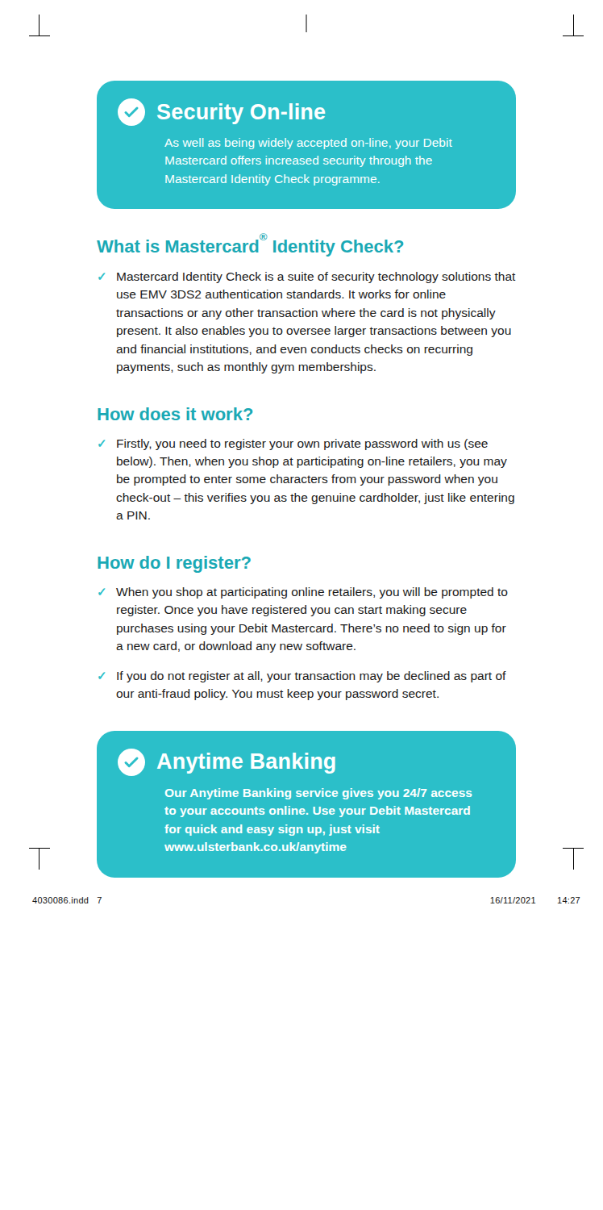Security On-line
As well as being widely accepted on-line, your Debit Mastercard offers increased security through the Mastercard Identity Check programme.
What is Mastercard® Identity Check?
Mastercard Identity Check is a suite of security technology solutions that use EMV 3DS2 authentication standards. It works for online transactions or any other transaction where the card is not physically present. It also enables you to oversee larger transactions between you and financial institutions, and even conducts checks on recurring payments, such as monthly gym memberships.
How does it work?
Firstly, you need to register your own private password with us (see below). Then, when you shop at participating on-line retailers, you may be prompted to enter some characters from your password when you check-out – this verifies you as the genuine cardholder, just like entering a PIN.
How do I register?
When you shop at participating online retailers, you will be prompted to register. Once you have registered you can start making secure purchases using your Debit Mastercard. There’s no need to sign up for a new card, or download any new software.
If you do not register at all, your transaction may be declined as part of our anti-fraud policy. You must keep your password secret.
Anytime Banking
Our Anytime Banking service gives you 24/7 access to your accounts online. Use your Debit Mastercard for quick and easy sign up, just visit www.ulsterbank.co.uk/anytime
4030086.indd 7
16/11/202114:27